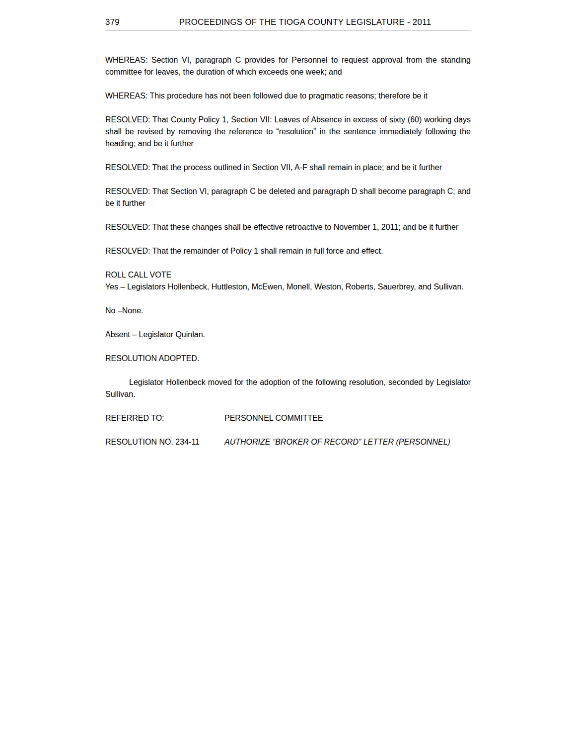379 PROCEEDINGS OF THE TIOGA COUNTY LEGISLATURE - 2011
WHEREAS: Section VI, paragraph C provides for Personnel to request approval from the standing committee for leaves, the duration of which exceeds one week; and
WHEREAS: This procedure has not been followed due to pragmatic reasons; therefore be it
RESOLVED: That County Policy 1, Section VII: Leaves of Absence in excess of sixty (60) working days shall be revised by removing the reference to “resolution” in the sentence immediately following the heading; and be it further
RESOLVED: That the process outlined in Section VII, A-F shall remain in place; and be it further
RESOLVED: That Section VI, paragraph C be deleted and paragraph D shall become paragraph C; and be it further
RESOLVED: That these changes shall be effective retroactive to November 1, 2011; and be it further
RESOLVED: That the remainder of Policy 1 shall remain in full force and effect.
ROLL CALL VOTE
Yes – Legislators Hollenbeck, Huttleston, McEwen, Monell, Weston, Roberts, Sauerbrey, and Sullivan.
No –None.
Absent – Legislator Quinlan.
RESOLUTION ADOPTED.
Legislator Hollenbeck moved for the adoption of the following resolution, seconded by Legislator Sullivan.
REFERRED TO:
PERSONNEL COMMITTEE
RESOLUTION NO. 234-11
AUTHORIZE “BROKER OF RECORD” LETTER (PERSONNEL)